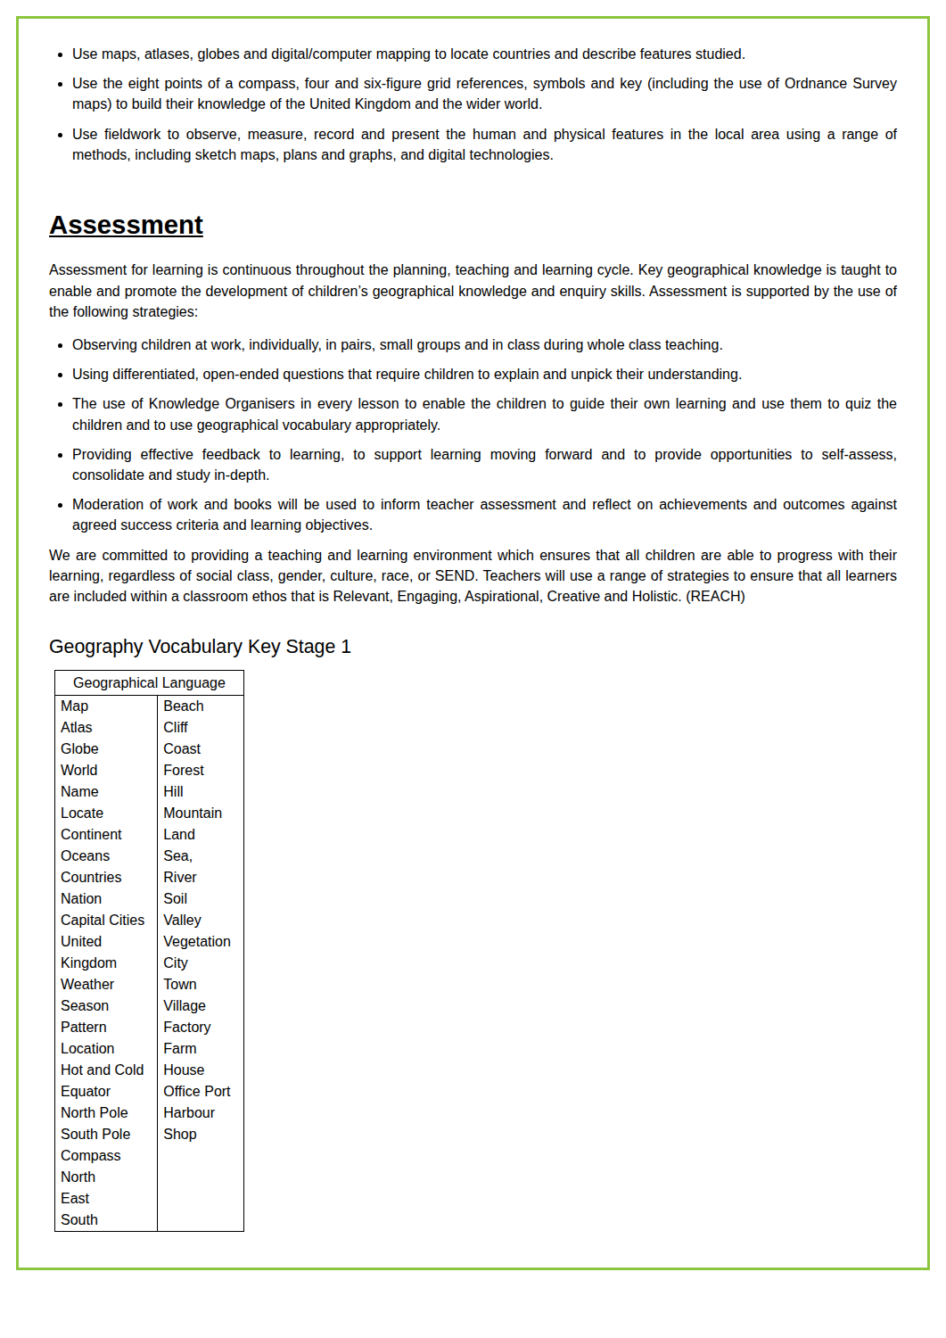Use maps, atlases, globes and digital/computer mapping to locate countries and describe features studied.
Use the eight points of a compass, four and six-figure grid references, symbols and key (including the use of Ordnance Survey maps) to build their knowledge of the United Kingdom and the wider world.
Use fieldwork to observe, measure, record and present the human and physical features in the local area using a range of methods, including sketch maps, plans and graphs, and digital technologies.
Assessment
Assessment for learning is continuous throughout the planning, teaching and learning cycle. Key geographical knowledge is taught to enable and promote the development of children’s geographical knowledge and enquiry skills. Assessment is supported by the use of the following strategies:
Observing children at work, individually, in pairs, small groups and in class during whole class teaching.
Using differentiated, open-ended questions that require children to explain and unpick their understanding.
The use of Knowledge Organisers in every lesson to enable the children to guide their own learning and use them to quiz the children and to use geographical vocabulary appropriately.
Providing effective feedback to learning, to support learning moving forward and to provide opportunities to self-assess, consolidate and study in-depth.
Moderation of work and books will be used to inform teacher assessment and reflect on achievements and outcomes against agreed success criteria and learning objectives.
We are committed to providing a teaching and learning environment which ensures that all children are able to progress with their learning, regardless of social class, gender, culture, race, or SEND. Teachers will use a range of strategies to ensure that all learners are included within a classroom ethos that is Relevant, Engaging, Aspirational, Creative and Holistic. (REACH)
Geography Vocabulary Key Stage 1
Geographical Language
| Map | Beach |
| Atlas | Cliff |
| Globe | Coast |
| World | Forest |
| Name | Hill |
| Locate | Mountain |
| Continent | Land |
| Oceans | Sea, |
| Countries | River |
| Nation | Soil |
| Capital Cities | Valley |
| United | Vegetation |
| Kingdom | City |
| Weather | Town |
| Season | Village |
| Pattern | Factory |
| Location | Farm |
| Hot and Cold | House |
| Equator | Office Port |
| North Pole | Harbour |
| South Pole | Shop |
| Compass | |
| North | |
| East | |
| South | |